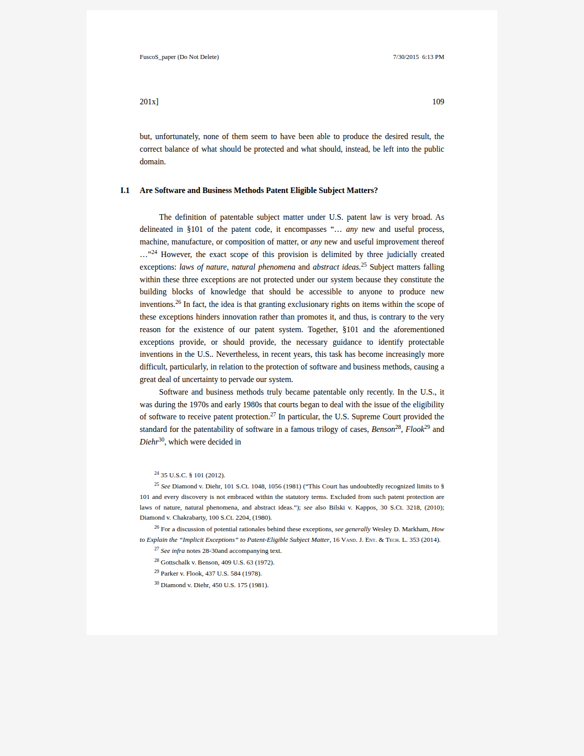FuscoS_paper (Do Not Delete) 7/30/2015 6:13 PM
201x] 109
but, unfortunately, none of them seem to have been able to produce the desired result, the correct balance of what should be protected and what should, instead, be left into the public domain.
I.1 Are Software and Business Methods Patent Eligible Subject Matters?
The definition of patentable subject matter under U.S. patent law is very broad. As delineated in §101 of the patent code, it encompasses “… any new and useful process, machine, manufacture, or composition of matter, or any new and useful improvement thereof …”24 However, the exact scope of this provision is delimited by three judicially created exceptions: laws of nature, natural phenomena and abstract ideas.25 Subject matters falling within these three exceptions are not protected under our system because they constitute the building blocks of knowledge that should be accessible to anyone to produce new inventions.26 In fact, the idea is that granting exclusionary rights on items within the scope of these exceptions hinders innovation rather than promotes it, and thus, is contrary to the very reason for the existence of our patent system. Together, §101 and the aforementioned exceptions provide, or should provide, the necessary guidance to identify protectable inventions in the U.S.. Nevertheless, in recent years, this task has become increasingly more difficult, particularly, in relation to the protection of software and business methods, causing a great deal of uncertainty to pervade our system.
Software and business methods truly became patentable only recently. In the U.S., it was during the 1970s and early 1980s that courts began to deal with the issue of the eligibility of software to receive patent protection.27 In particular, the U.S. Supreme Court provided the standard for the patentability of software in a famous trilogy of cases, Benson28, Flook29 and Diehr30, which were decided in
24 35 U.S.C. § 101 (2012).
25 See Diamond v. Diehr, 101 S.Ct. 1048, 1056 (1981) (“This Court has undoubtedly recognized limits to § 101 and every discovery is not embraced within the statutory terms. Excluded from such patent protection are laws of nature, natural phenomena, and abstract ideas.”); see also Bilski v. Kappos, 30 S.Ct. 3218, (2010); Diamond v. Chakrabarty, 100 S.Ct. 2204, (1980).
26 For a discussion of potential rationales behind these exceptions, see generally Wesley D. Markham, How to Explain the “Implicit Exceptions” to Patent-Eligible Subject Matter, 16 Vand. J. Ent. & Tech. L. 353 (2014).
27 See infra notes 28-30and accompanying text.
28 Gottschalk v. Benson, 409 U.S. 63 (1972).
29 Parker v. Flook, 437 U.S. 584 (1978).
30 Diamond v. Diehr, 450 U.S. 175 (1981).